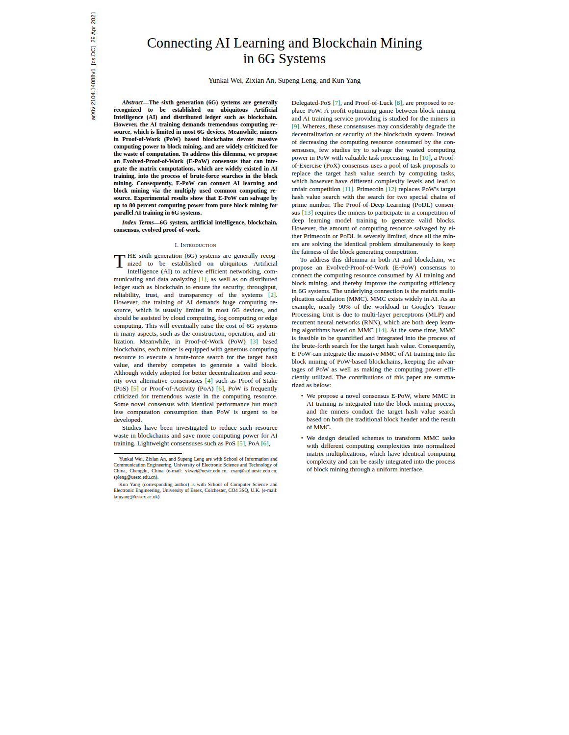arXiv:2104.14088v1 [cs.DC] 29 Apr 2021
Connecting AI Learning and Blockchain Mining
in 6G Systems
Yunkai Wei, Zixian An, Supeng Leng, and Kun Yang
Abstract—The sixth generation (6G) systems are generally recognized to be established on ubiquitous Artificial Intelligence (AI) and distributed ledger such as blockchain. However, the AI training demands tremendous computing resource, which is limited in most 6G devices. Meanwhile, miners in Proof-of-Work (PoW) based blockchains devote massive computing power to block mining, and are widely criticized for the waste of computation. To address this dilemma, we propose an Evolved-Proof-of-Work (E-PoW) consensus that can integrate the matrix computations, which are widely existed in AI training, into the process of brute-force searches in the block mining. Consequently, E-PoW can connect AI learning and block mining via the multiply used common computing resource. Experimental results show that E-PoW can salvage by up to 80 percent computing power from pure block mining for parallel AI training in 6G systems.
Index Terms—6G system, artificial intelligence, blockchain, consensus, evolved proof-of-work.
I. Introduction
THE sixth generation (6G) systems are generally recognized to be established on ubiquitous Artificial Intelligence (AI) to achieve efficient networking, communicating and data analyzing [1], as well as on distributed ledger such as blockchain to ensure the security, throughput, reliability, trust, and transparency of the systems [2]. However, the training of AI demands huge computing resource, which is usually limited in most 6G devices, and should be assisted by cloud computing, fog computing or edge computing. This will eventually raise the cost of 6G systems in many aspects, such as the construction, operation, and utilization. Meanwhile, in Proof-of-Work (PoW) [3] based blockchains, each miner is equipped with generous computing resource to execute a brute-force search for the target hash value, and thereby competes to generate a valid block. Although widely adopted for better decentralization and security over alternative consensuses [4] such as Proof-of-Stake (PoS) [5] or Proof-of-Activity (PoA) [6], PoW is frequently criticized for tremendous waste in the computing resource. Some novel consensus with identical performance but much less computation consumption than PoW is urgent to be developed.
Studies have been investigated to reduce such resource waste in blockchains and save more computing power for AI training. Lightweight consensuses such as PoS [5], PoA [6],
Yunkai Wei, Zixian An, and Supeng Leng are with School of Information and Communication Engineering, University of Electronic Science and Technology of China, Chengdu, China (e-mail: ykwei@uestc.edu.cn; zxan@std.uestc.edu.cn; spleng@uestc.edu.cn).
Kun Yang (corresponding author) is with School of Computer Science and Electronic Engineering, University of Essex, Colchester, CO4 3SQ, U.K. (e-mail: kunyang@essex.ac.uk).
Delegated-PoS [7], and Proof-of-Luck [8], are proposed to replace PoW. A profit optimizing game between block mining and AI training service providing is studied for the miners in [9]. Whereas, these consensuses may considerably degrade the decentralization or security of the blockchain system. Instead of decreasing the computing resource consumed by the consensuses, few studies try to salvage the wasted computing power in PoW with valuable task processing. In [10], a Proof-of-Exercise (PoX) consensus uses a pool of task proposals to replace the target hash value search by computing tasks, which however have different complexity levels and lead to unfair competition [11]. Primecoin [12] replaces PoW's target hash value search with the search for two special chains of prime number. The Proof-of-Deep-Learning (PoDL) consensus [13] requires the miners to participate in a competition of deep learning model training to generate valid blocks. However, the amount of computing resource salvaged by either Primecoin or PoDL is severely limited, since all the miners are solving the identical problem simultaneously to keep the fairness of the block generating competition.
To address this dilemma in both AI and blockchain, we propose an Evolved-Proof-of-Work (E-PoW) consensus to connect the computing resource consumed by AI training and block mining, and thereby improve the computing efficiency in 6G systems. The underlying connection is the matrix multiplication calculation (MMC). MMC exists widely in AI. As an example, nearly 90% of the workload in Google's Tensor Processing Unit is due to multi-layer perceptrons (MLP) and recurrent neural networks (RNN), which are both deep learning algorithms based on MMC [14]. At the same time, MMC is feasible to be quantified and integrated into the process of the brute-forth search for the target hash value. Consequently, E-PoW can integrate the massive MMC of AI training into the block mining of PoW-based blockchains, keeping the advantages of PoW as well as making the computing power efficiently utilized. The contributions of this paper are summarized as below:
We propose a novel consensus E-PoW, where MMC in AI training is integrated into the block mining process, and the miners conduct the target hash value search based on both the traditional block header and the result of MMC.
We design detailed schemes to transform MMC tasks with different computing complexities into normalized matrix multiplications, which have identical computing complexity and can be easily integrated into the process of block mining through a uniform interface.